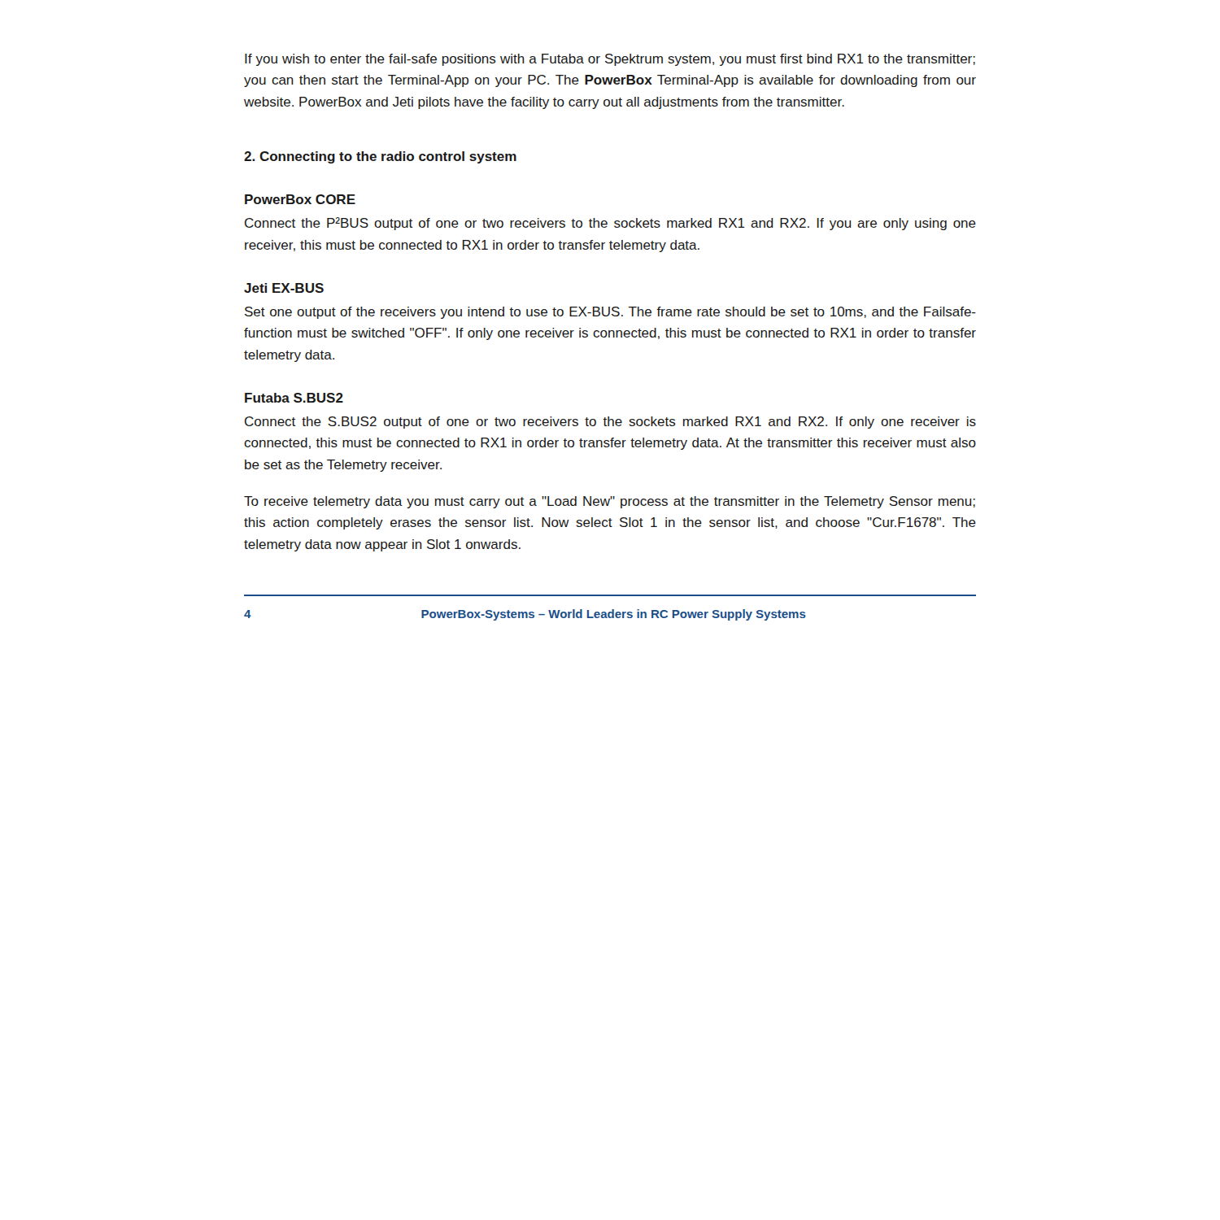If you wish to enter the fail-safe positions with a Futaba or Spektrum system, you must first bind RX1 to the transmitter; you can then start the Terminal-App on your PC. The PowerBox Terminal-App is available for downloading from our website. PowerBox and Jeti pilots have the facility to carry out all adjustments from the transmitter.
2. Connecting to the radio control system
PowerBox CORE
Connect the P²BUS output of one or two receivers to the sockets marked RX1 and RX2. If you are only using one receiver, this must be connected to RX1 in order to transfer telemetry data.
Jeti EX-BUS
Set one output of the receivers you intend to use to EX-BUS. The frame rate should be set to 10ms, and the Failsafe-function must be switched "OFF". If only one receiver is connected, this must be connected to RX1 in order to transfer telemetry data.
Futaba S.BUS2
Connect the S.BUS2 output of one or two receivers to the sockets marked RX1 and RX2. If only one receiver is connected, this must be connected to RX1 in order to transfer telemetry data. At the transmitter this receiver must also be set as the Telemetry receiver.
To receive telemetry data you must carry out a "Load New" process at the transmitter in the Telemetry Sensor menu; this action completely erases the sensor list. Now select Slot 1 in the sensor list, and choose "Cur.F1678". The telemetry data now appear in Slot 1 onwards.
4 PowerBox-Systems – World Leaders in RC Power Supply Systems